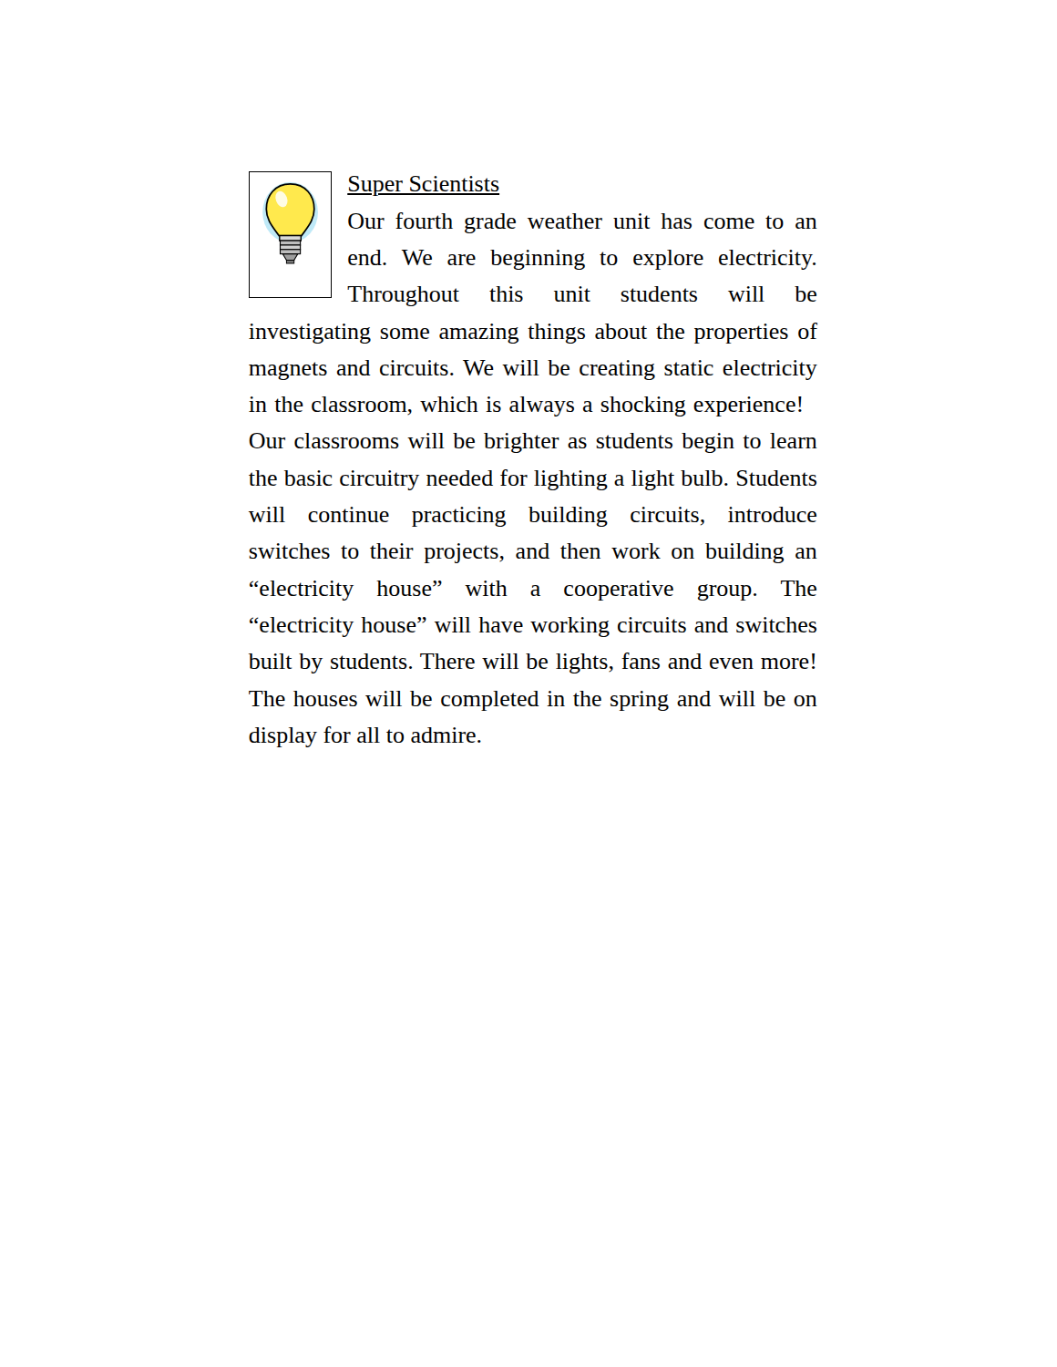Super Scientists Our fourth grade weather unit has come to an end. We are beginning to explore electricity. Throughout this unit students will be investigating some amazing things about the properties of magnets and circuits. We will be creating static electricity in the classroom, which is always a shocking experience! Our classrooms will be brighter as students begin to learn the basic circuitry needed for lighting a light bulb. Students will continue practicing building circuits, introduce switches to their projects, and then work on building an “electricity house” with a cooperative group. The “electricity house” will have working circuits and switches built by students. There will be lights, fans and even more! The houses will be completed in the spring and will be on display for all to admire.